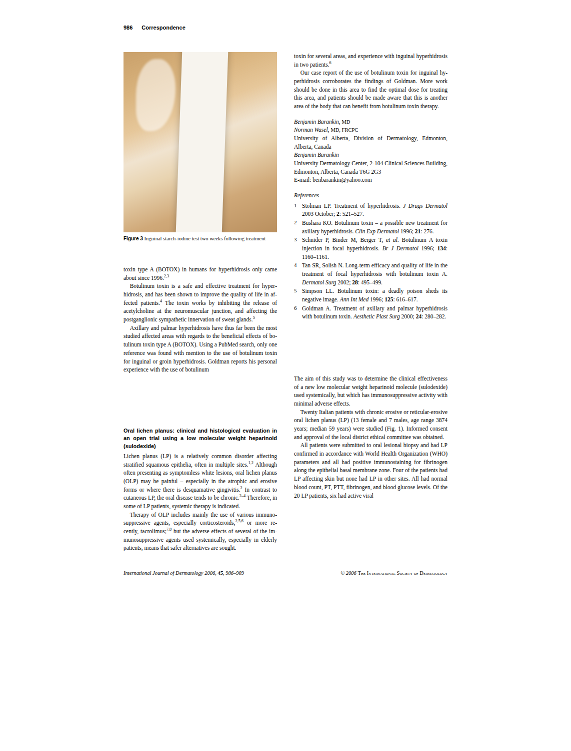986 Correspondence
Figure 3 Inguinal starch-iodine test two weeks following treatment
toxin type A (BOTOX) in humans for hyperhidrosis only came about since 1996.2,3
Botulinum toxin is a safe and effective treatment for hyperhidrosis, and has been shown to improve the quality of life in affected patients.4 The toxin works by inhibiting the release of acetylcholine at the neuromuscular junction, and affecting the postganglionic sympathetic innervation of sweat glands.5
Axillary and palmar hyperhidrosis have thus far been the most studied affected areas with regards to the beneficial effects of botulinum toxin type A (BOTOX). Using a PubMed search, only one reference was found with mention to the use of botulinum toxin for inguinal or groin hyperhidrosis. Goldman reports his personal experience with the use of botulinum
Oral lichen planus: clinical and histological evaluation in an open trial using a low molecular weight heparinoid (sulodexide)
Lichen planus (LP) is a relatively common disorder affecting stratified squamous epithelia, often in multiple sites.1,2 Although often presenting as symptomless white lesions, oral lichen planus (OLP) may be painful – especially in the atrophic and erosive forms or where there is desquamative gingivitis.2 In contrast to cutaneous LP, the oral disease tends to be chronic.2–4 Therefore, in some of LP patients, systemic therapy is indicated.
Therapy of OLP includes mainly the use of various immunosuppressive agents, especially corticosteroids,2,5,6 or more recently, tacrolimus;7,8 but the adverse effects of several of the immunosuppressive agents used systemically, especially in elderly patients, means that safer alternatives are sought.
toxin for several areas, and experience with inguinal hyperhidrosis in two patients.6
Our case report of the use of botulinum toxin for inguinal hyperhidrosis corroborates the findings of Goldman. More work should be done in this area to find the optimal dose for treating this area, and patients should be made aware that this is another area of the body that can benefit from botulinum toxin therapy.
Benjamin Barankin, MD
Norman Wasel, MD, FRCPC
University of Alberta, Division of Dermatology, Edmonton, Alberta, Canada
Benjamin Barankin
University Dermatology Center, 2-104 Clinical Sciences Building, Edmonton, Alberta, Canada T6G 2G3
E-mail: benbarankin@yahoo.com
References
Stolman LP. Treatment of hyperhidrosis. J Drugs Dermatol 2003 October; 2: 521–527.
Bushara KO. Botulinum toxin – a possible new treatment for axillary hyperhidrosis. Clin Exp Dermatol 1996; 21: 276.
Schnider P, Binder M, Berger T, et al. Botulinum A toxin injection in focal hyperhidrosis. Br J Dermatol 1996; 134: 1160–1161.
Tan SR, Solish N. Long-term efficacy and quality of life in the treatment of focal hyperhidrosis with botulinum toxin A. Dermatol Surg 2002; 28: 495–499.
Simpson LL. Botulinum toxin: a deadly poison sheds its negative image. Ann Int Med 1996; 125: 616–617.
Goldman A. Treatment of axillary and palmar hyperhidrosis with botulinum toxin. Aesthetic Plast Surg 2000; 24: 280–282.
The aim of this study was to determine the clinical effectiveness of a new low molecular weight heparinoid molecule (sulodexide) used systemically, but which has immunosuppressive activity with minimal adverse effects.
Twenty Italian patients with chronic erosive or reticular-erosive oral lichen planus (LP) (13 female and 7 males, age range 3874 years; median 59 years) were studied (Fig. 1). Informed consent and approval of the local district ethical committee was obtained.
All patients were submitted to oral lesional biopsy and had LP confirmed in accordance with World Health Organization (WHO) parameters and all had positive immunostaining for fibrinogen along the epithelial basal membrane zone. Four of the patients had LP affecting skin but none had LP in other sites. All had normal blood count, PT, PTT, fibrinogen, and blood glucose levels. Of the 20 LP patients, six had active viral
International Journal of Dermatology 2006, 45, 986–989
© 2006 The International Society of Dermatology